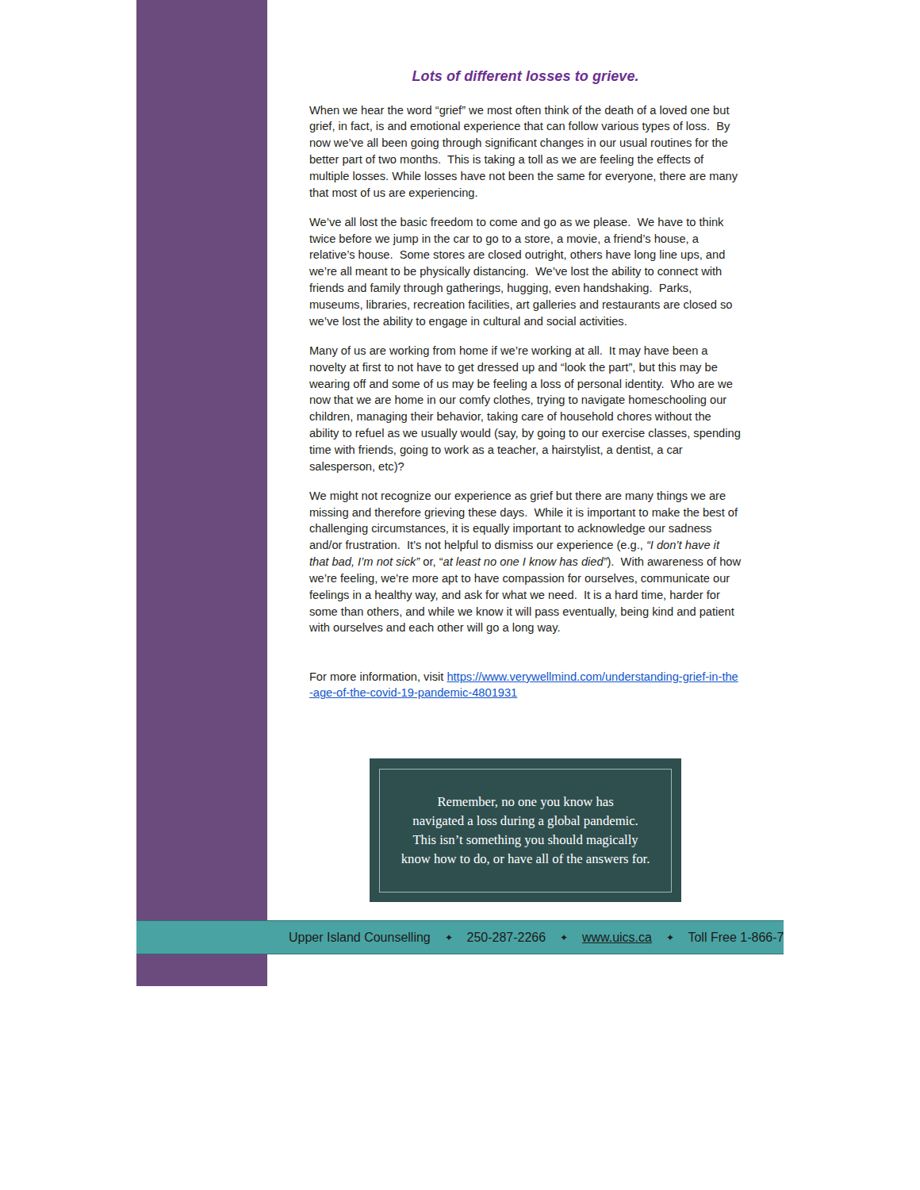Lots of different losses to grieve.
When we hear the word “grief” we most often think of the death of a loved one but grief, in fact, is and emotional experience that can follow various types of loss. By now we’ve all been going through significant changes in our usual routines for the better part of two months. This is taking a toll as we are feeling the effects of multiple losses. While losses have not been the same for everyone, there are many that most of us are experiencing.
We’ve all lost the basic freedom to come and go as we please. We have to think twice before we jump in the car to go to a store, a movie, a friend’s house, a relative’s house. Some stores are closed outright, others have long line ups, and we’re all meant to be physically distancing. We’ve lost the ability to connect with friends and family through gatherings, hugging, even handshaking. Parks, museums, libraries, recreation facilities, art galleries and restaurants are closed so we’ve lost the ability to engage in cultural and social activities.
Many of us are working from home if we’re working at all. It may have been a novelty at first to not have to get dressed up and “look the part”, but this may be wearing off and some of us may be feeling a loss of personal identity. Who are we now that we are home in our comfy clothes, trying to navigate homeschooling our children, managing their behavior, taking care of household chores without the ability to refuel as we usually would (say, by going to our exercise classes, spending time with friends, going to work as a teacher, a hairstylist, a dentist, a car salesperson, etc)?
We might not recognize our experience as grief but there are many things we are missing and therefore grieving these days. While it is important to make the best of challenging circumstances, it is equally important to acknowledge our sadness and/or frustration. It’s not helpful to dismiss our experience (e.g., “I don’t have it that bad, I’m not sick” or, “at least no one I know has died”). With awareness of how we’re feeling, we’re more apt to have compassion for ourselves, communicate our feelings in a healthy way, and ask for what we need. It is a hard time, harder for some than others, and while we know it will pass eventually, being kind and patient with ourselves and each other will go a long way.
For more information, visit https://www.verywellmind.com/understanding-grief-in-the-age-of-the-covid-19-pandemic-4801931
Remember, no one you know has
navigated a loss during a global pandemic.
This isn’t something you should magically
know how to do, or have all of the answers for.
Upper Island Counselling ✦ 250-287-2266 ✦ www.uics.ca ✦ Toll Free 1-866-789-2266